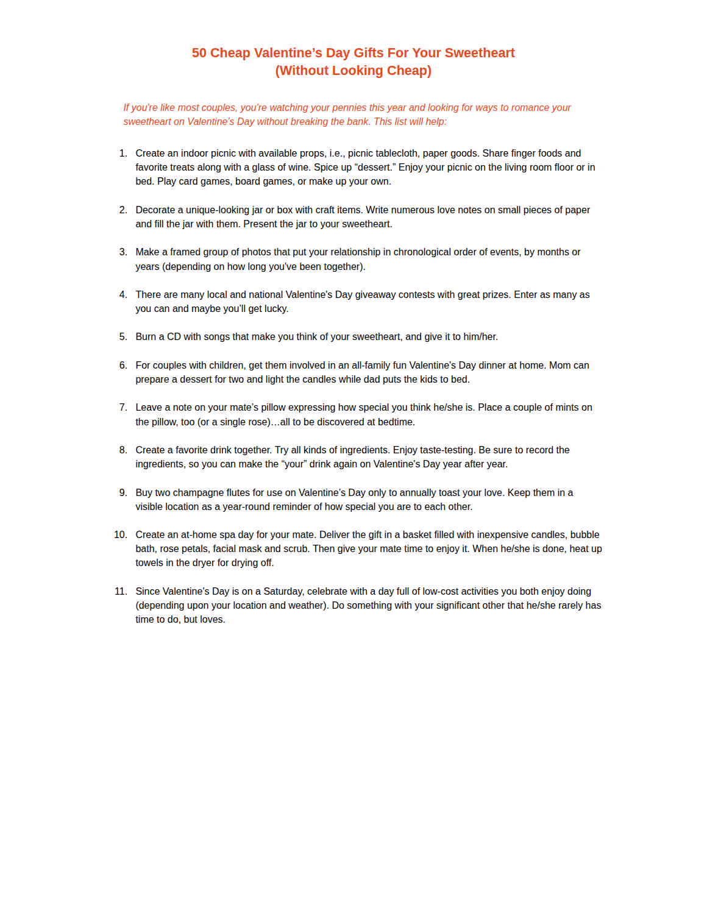50 Cheap Valentine’s Day Gifts For Your Sweetheart
(Without Looking Cheap)
If you're like most couples, you're watching your pennies this year and looking for ways to romance your sweetheart on Valentine's Day without breaking the bank. This list will help:
Create an indoor picnic with available props, i.e., picnic tablecloth, paper goods. Share finger foods and favorite treats along with a glass of wine. Spice up “dessert.” Enjoy your picnic on the living room floor or in bed. Play card games, board games, or make up your own.
Decorate a unique-looking jar or box with craft items. Write numerous love notes on small pieces of paper and fill the jar with them. Present the jar to your sweetheart.
Make a framed group of photos that put your relationship in chronological order of events, by months or years (depending on how long you've been together).
There are many local and national Valentine's Day giveaway contests with great prizes. Enter as many as you can and maybe you’ll get lucky.
Burn a CD with songs that make you think of your sweetheart, and give it to him/her.
For couples with children, get them involved in an all-family fun Valentine's Day dinner at home. Mom can prepare a dessert for two and light the candles while dad puts the kids to bed.
Leave a note on your mate’s pillow expressing how special you think he/she is. Place a couple of mints on the pillow, too (or a single rose)…all to be discovered at bedtime.
Create a favorite drink together. Try all kinds of ingredients. Enjoy taste-testing. Be sure to record the ingredients, so you can make the “your” drink again on Valentine's Day year after year.
Buy two champagne flutes for use on Valentine’s Day only to annually toast your love. Keep them in a visible location as a year-round reminder of how special you are to each other.
Create an at-home spa day for your mate. Deliver the gift in a basket filled with inexpensive candles, bubble bath, rose petals, facial mask and scrub. Then give your mate time to enjoy it. When he/she is done, heat up towels in the dryer for drying off.
Since Valentine's Day is on a Saturday, celebrate with a day full of low-cost activities you both enjoy doing (depending upon your location and weather). Do something with your significant other that he/she rarely has time to do, but loves.